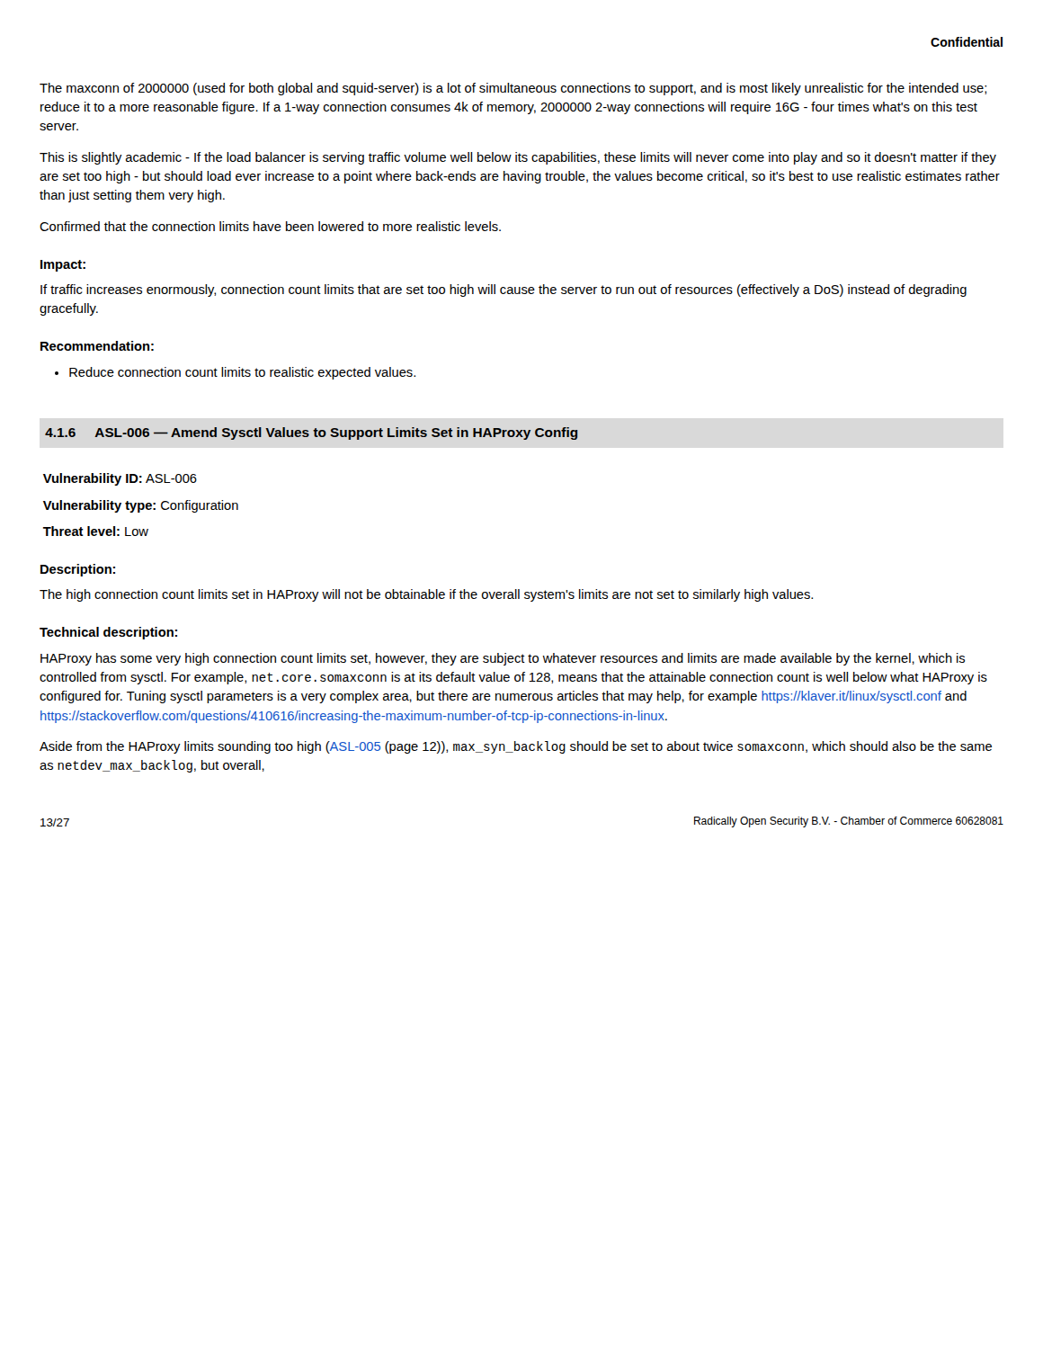Confidential
The maxconn of 2000000 (used for both global and squid-server) is a lot of simultaneous connections to support, and is most likely unrealistic for the intended use; reduce it to a more reasonable figure. If a 1-way connection consumes 4k of memory, 2000000 2-way connections will require 16G - four times what's on this test server.
This is slightly academic - If the load balancer is serving traffic volume well below its capabilities, these limits will never come into play and so it doesn't matter if they are set too high - but should load ever increase to a point where back-ends are having trouble, the values become critical, so it's best to use realistic estimates rather than just setting them very high.
Confirmed that the connection limits have been lowered to more realistic levels.
Impact:
If traffic increases enormously, connection count limits that are set too high will cause the server to run out of resources (effectively a DoS) instead of degrading gracefully.
Recommendation:
Reduce connection count limits to realistic expected values.
4.1.6 ASL-006 — Amend Sysctl Values to Support Limits Set in HAProxy Config
Vulnerability ID: ASL-006
Vulnerability type: Configuration
Threat level: Low
Description:
The high connection count limits set in HAProxy will not be obtainable if the overall system's limits are not set to similarly high values.
Technical description:
HAProxy has some very high connection count limits set, however, they are subject to whatever resources and limits are made available by the kernel, which is controlled from sysctl. For example, net.core.somaxconn is at its default value of 128, means that the attainable connection count is well below what HAProxy is configured for. Tuning sysctl parameters is a very complex area, but there are numerous articles that may help, for example https://klaver.it/linux/sysctl.conf and https://stackoverflow.com/questions/410616/increasing-the-maximum-number-of-tcp-ip-connections-in-linux.
Aside from the HAProxy limits sounding too high (ASL-005 (page 12)), max_syn_backlog should be set to about twice somaxconn, which should also be the same as netdev_max_backlog, but overall,
13/27 Radically Open Security B.V. - Chamber of Commerce 60628081